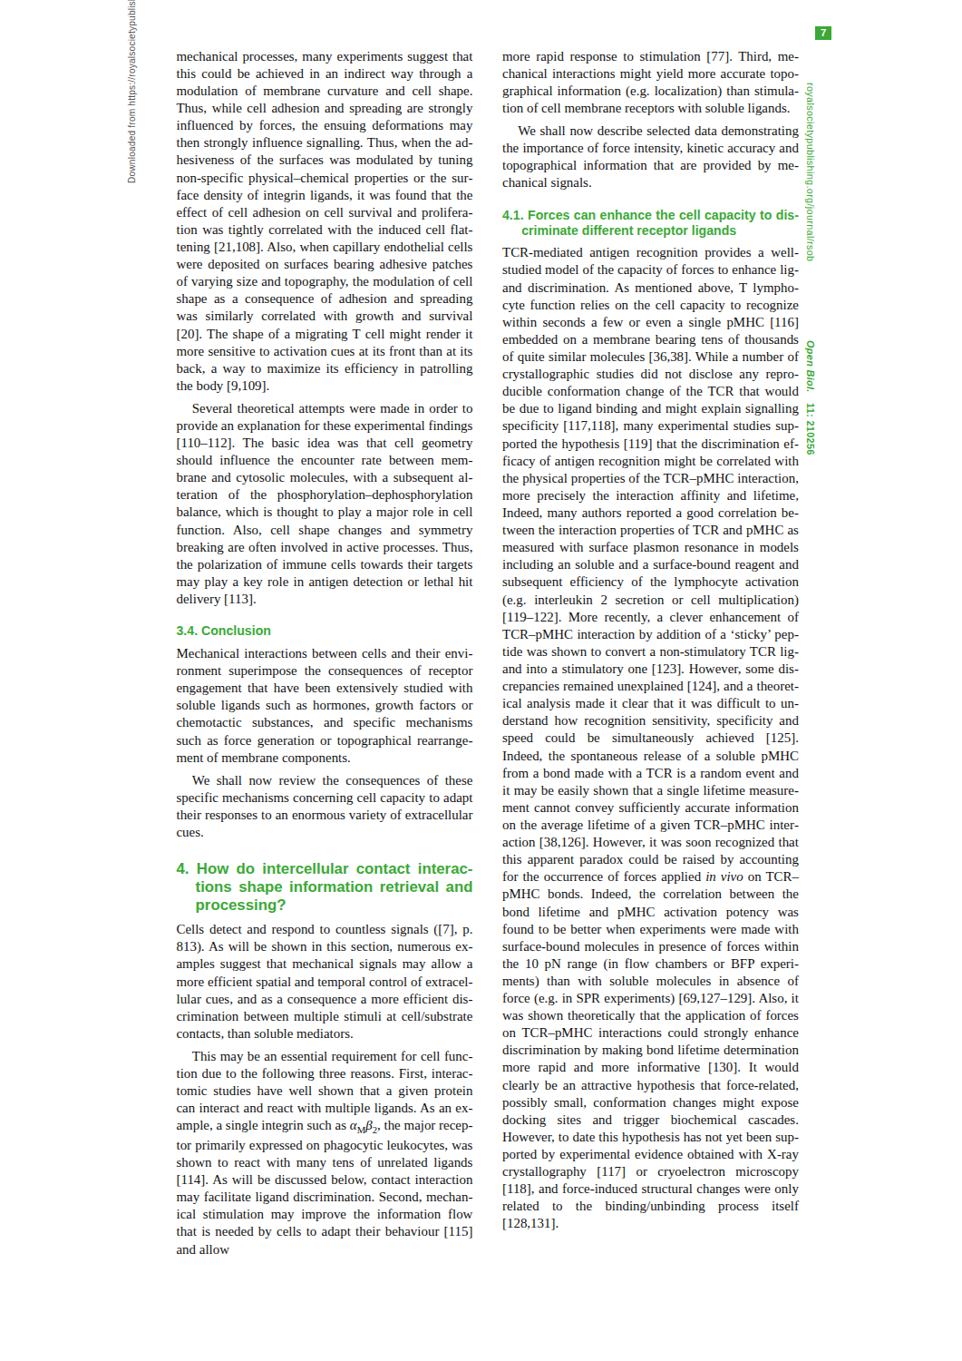7
Downloaded from https://royalsocietypublishing.org/ on 18 November 2021
royalsocietypublishing.org/journal/rsob
Open Biol.
11: 210256
mechanical processes, many experiments suggest that this could be achieved in an indirect way through a modulation of membrane curvature and cell shape. Thus, while cell adhesion and spreading are strongly influenced by forces, the ensuing deformations may then strongly influence signalling. Thus, when the adhesiveness of the surfaces was modulated by tuning non-specific physical–chemical properties or the surface density of integrin ligands, it was found that the effect of cell adhesion on cell survival and proliferation was tightly correlated with the induced cell flattening [21,108]. Also, when capillary endothelial cells were deposited on surfaces bearing adhesive patches of varying size and topography, the modulation of cell shape as a consequence of adhesion and spreading was similarly correlated with growth and survival [20]. The shape of a migrating T cell might render it more sensitive to activation cues at its front than at its back, a way to maximize its efficiency in patrolling the body [9,109].
Several theoretical attempts were made in order to provide an explanation for these experimental findings [110–112]. The basic idea was that cell geometry should influence the encounter rate between membrane and cytosolic molecules, with a subsequent alteration of the phosphorylation–dephosphorylation balance, which is thought to play a major role in cell function. Also, cell shape changes and symmetry breaking are often involved in active processes. Thus, the polarization of immune cells towards their targets may play a key role in antigen detection or lethal hit delivery [113].
3.4. Conclusion
Mechanical interactions between cells and their environment superimpose the consequences of receptor engagement that have been extensively studied with soluble ligands such as hormones, growth factors or chemotactic substances, and specific mechanisms such as force generation or topographical rearrangement of membrane components.
We shall now review the consequences of these specific mechanisms concerning cell capacity to adapt their responses to an enormous variety of extracellular cues.
4. How do intercellular contact interactions shape information retrieval and processing?
Cells detect and respond to countless signals ([7], p. 813). As will be shown in this section, numerous examples suggest that mechanical signals may allow a more efficient spatial and temporal control of extracellular cues, and as a consequence a more efficient discrimination between multiple stimuli at cell/substrate contacts, than soluble mediators.
This may be an essential requirement for cell function due to the following three reasons. First, interactomic studies have well shown that a given protein can interact and react with multiple ligands. As an example, a single integrin such as αMβ2, the major receptor primarily expressed on phagocytic leukocytes, was shown to react with many tens of unrelated ligands [114]. As will be discussed below, contact interaction may facilitate ligand discrimination. Second, mechanical stimulation may improve the information flow that is needed by cells to adapt their behaviour [115] and allow
more rapid response to stimulation [77]. Third, mechanical interactions might yield more accurate topographical information (e.g. localization) than stimulation of cell membrane receptors with soluble ligands.
We shall now describe selected data demonstrating the importance of force intensity, kinetic accuracy and topographical information that are provided by mechanical signals.
4.1. Forces can enhance the cell capacity to discriminate different receptor ligands
TCR-mediated antigen recognition provides a well-studied model of the capacity of forces to enhance ligand discrimination. As mentioned above, T lymphocyte function relies on the cell capacity to recognize within seconds a few or even a single pMHC [116] embedded on a membrane bearing tens of thousands of quite similar molecules [36,38]. While a number of crystallographic studies did not disclose any reproducible conformation change of the TCR that would be due to ligand binding and might explain signalling specificity [117,118], many experimental studies supported the hypothesis [119] that the discrimination efficacy of antigen recognition might be correlated with the physical properties of the TCR–pMHC interaction, more precisely the interaction affinity and lifetime, Indeed, many authors reported a good correlation between the interaction properties of TCR and pMHC as measured with surface plasmon resonance in models including an soluble and a surface-bound reagent and subsequent efficiency of the lymphocyte activation (e.g. interleukin 2 secretion or cell multiplication) [119–122]. More recently, a clever enhancement of TCR–pMHC interaction by addition of a ‘sticky’ peptide was shown to convert a non-stimulatory TCR ligand into a stimulatory one [123]. However, some discrepancies remained unexplained [124], and a theoretical analysis made it clear that it was difficult to understand how recognition sensitivity, specificity and speed could be simultaneously achieved [125]. Indeed, the spontaneous release of a soluble pMHC from a bond made with a TCR is a random event and it may be easily shown that a single lifetime measurement cannot convey sufficiently accurate information on the average lifetime of a given TCR–pMHC interaction [38,126]. However, it was soon recognized that this apparent paradox could be raised by accounting for the occurrence of forces applied in vivo on TCR–pMHC bonds. Indeed, the correlation between the bond lifetime and pMHC activation potency was found to be better when experiments were made with surface-bound molecules in presence of forces within the 10 pN range (in flow chambers or BFP experiments) than with soluble molecules in absence of force (e.g. in SPR experiments) [69,127–129]. Also, it was shown theoretically that the application of forces on TCR–pMHC interactions could strongly enhance discrimination by making bond lifetime determination more rapid and more informative [130]. It would clearly be an attractive hypothesis that force-related, possibly small, conformation changes might expose docking sites and trigger biochemical cascades. However, to date this hypothesis has not yet been supported by experimental evidence obtained with X-ray crystallography [117] or cryoelectron microscopy [118], and force-induced structural changes were only related to the binding/unbinding process itself [128,131].